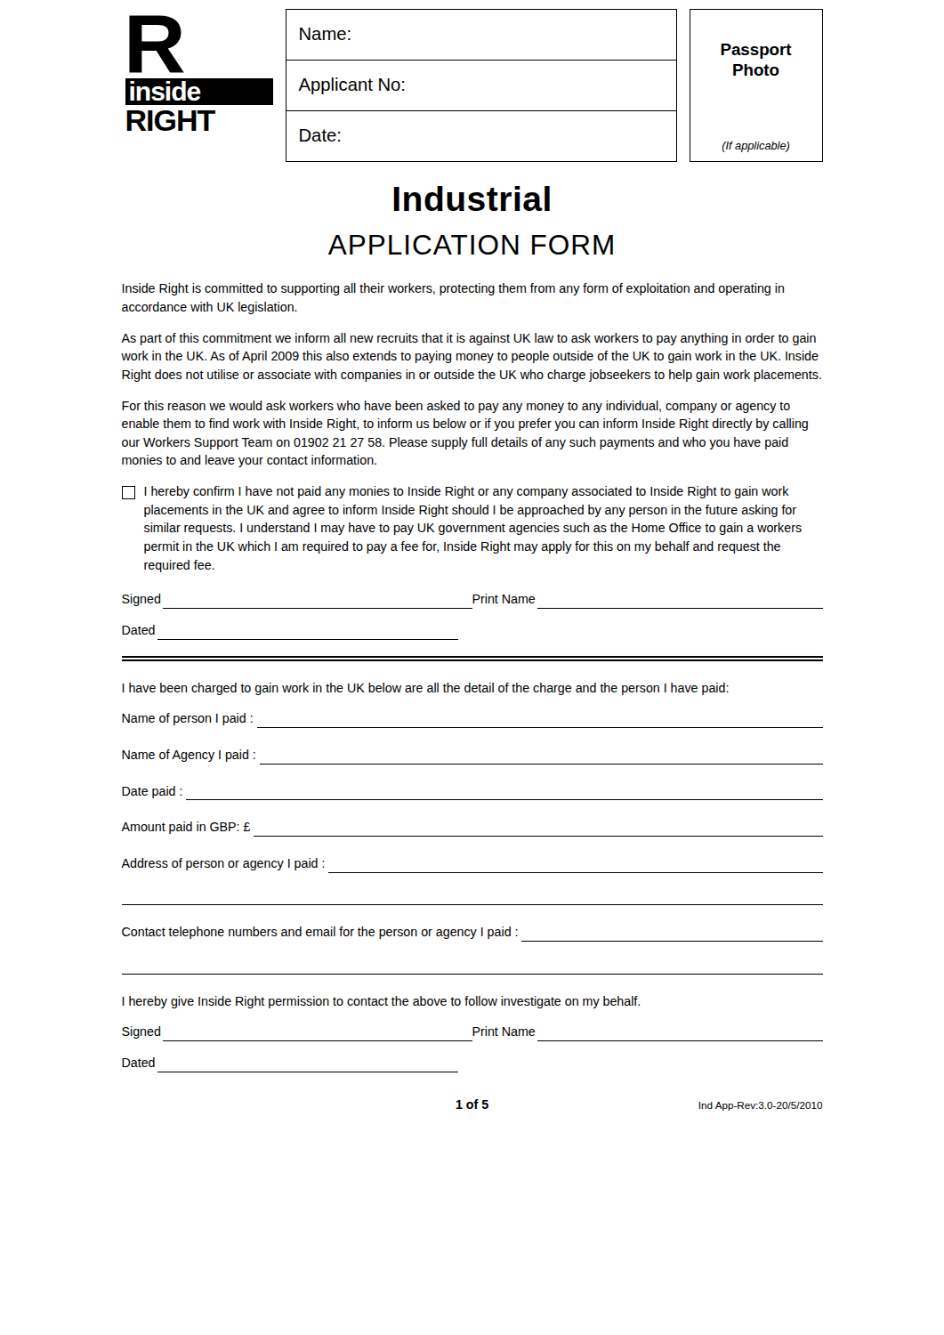R
inside
RIGHT
Name:
Applicant No:
Date:
Passport
Photo
(If applicable)
Industrial
APPLICATION FORM
Inside Right is committed to supporting all their workers, protecting them from any form of exploitation and operating in accordance with UK legislation.
As part of this commitment we inform all new recruits that it is against UK law to ask workers to pay anything in order to gain work in the UK. As of April 2009 this also extends to paying money to people outside of the UK to gain work in the UK. Inside Right does not utilise or associate with companies in or outside the UK who charge jobseekers to help gain work placements.
For this reason we would ask workers who have been asked to pay any money to any individual, company or agency to enable them to find work with Inside Right, to inform us below or if you prefer you can inform Inside Right directly by calling our Workers Support Team on 01902 21 27 58. Please supply full details of any such payments and who you have paid monies to and leave your contact information.
I hereby confirm I have not paid any monies to Inside Right or any company associated to Inside Right to gain work placements in the UK and agree to inform Inside Right should I be approached by any person in the future asking for similar requests. I understand I may have to pay UK government agencies such as the Home Office to gain a workers permit in the UK which I am required to pay a fee for, Inside Right may apply for this on my behalf and request the required fee.
Signed
Print Name
Dated
I have been charged to gain work in the UK below are all the detail of the charge and the person I have paid:
Name of person I paid :
Name of Agency I paid :
Date paid :
Amount paid in GBP: £
Address of person or agency I paid :
Contact telephone numbers and email for the person or agency I paid :
I hereby give Inside Right permission to contact the above to follow investigate on my behalf.
Signed
Print Name
Dated
1 of 5 Ind App-Rev:3.0-20/5/2010